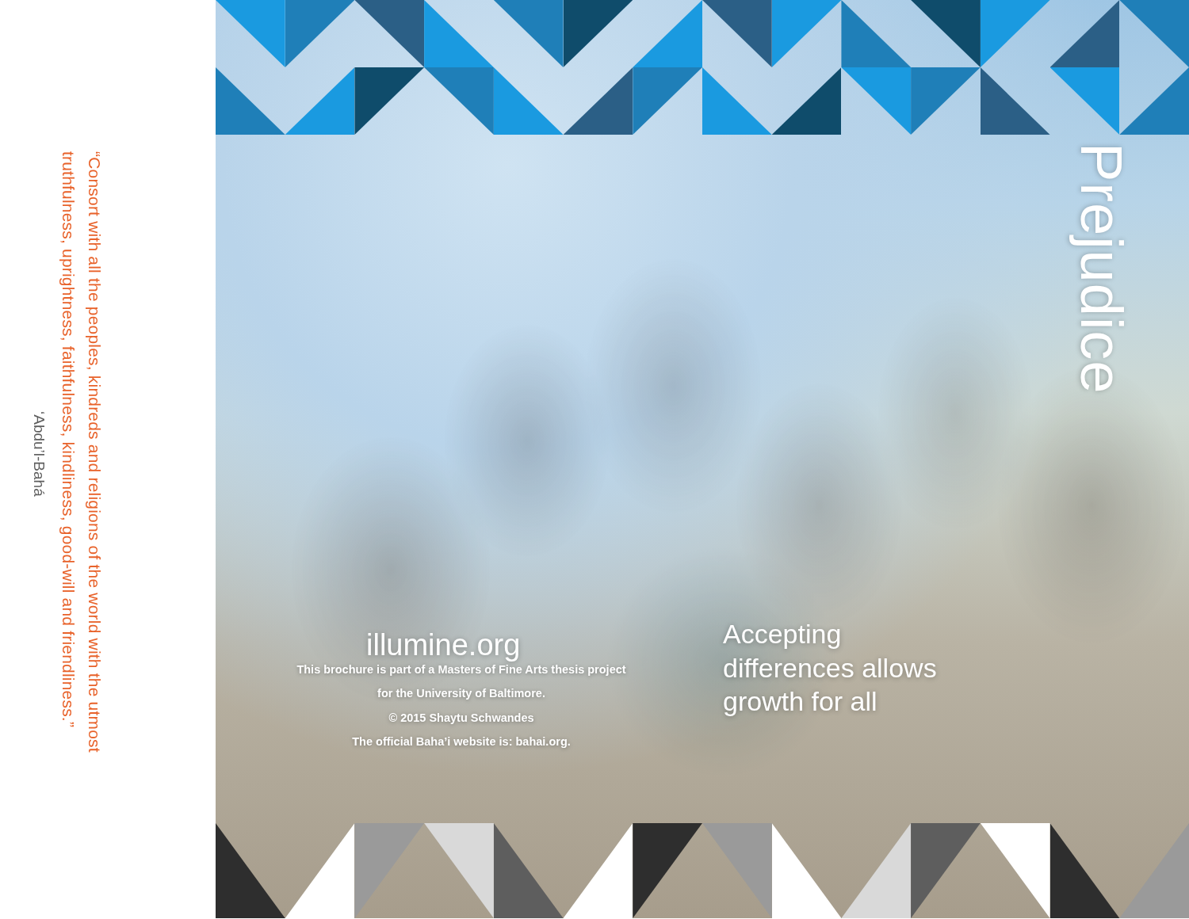Prejudice
Accepting differences allows growth for all
illumine.org
This brochure is part of a Masters of Fine Arts thesis project
for the University of Baltimore.
© 2015 Shaytu Schwandes
The official Baha’i website is: bahai.org.
“Consort with all the peoples, kindreds and religions of the world with the utmost truthfulness, uprightness, faithfulness, kindliness, good-will and friendliness.”
‘Abdu’l-Bahá